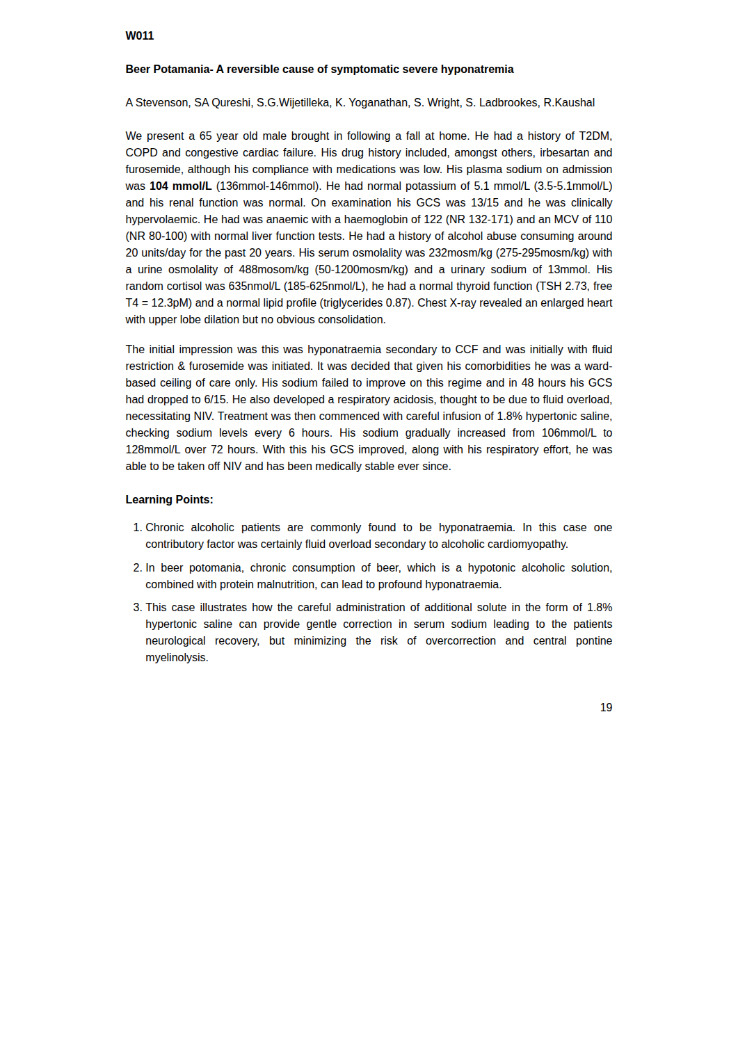W011
Beer Potamania- A reversible cause of symptomatic severe hyponatremia
A Stevenson, SA Qureshi, S.G.Wijetilleka, K. Yoganathan, S. Wright, S. Ladbrookes, R.Kaushal
We present a 65 year old male brought in following a fall at home. He had a history of T2DM, COPD and congestive cardiac failure. His drug history included, amongst others, irbesartan and furosemide, although his compliance with medications was low. His plasma sodium on admission was 104 mmol/L (136mmol-146mmol). He had normal potassium of 5.1 mmol/L (3.5-5.1mmol/L) and his renal function was normal. On examination his GCS was 13/15 and he was clinically hypervolaemic. He had was anaemic with a haemoglobin of 122 (NR 132-171) and an MCV of 110 (NR 80-100) with normal liver function tests. He had a history of alcohol abuse consuming around 20 units/day for the past 20 years. His serum osmolality was 232mosm/kg (275-295mosm/kg) with a urine osmolality of 488mosom/kg (50-1200mosm/kg) and a urinary sodium of 13mmol. His random cortisol was 635nmol/L (185-625nmol/L), he had a normal thyroid function (TSH 2.73, free T4 = 12.3pM) and a normal lipid profile (triglycerides 0.87). Chest X-ray revealed an enlarged heart with upper lobe dilation but no obvious consolidation.
The initial impression was this was hyponatraemia secondary to CCF and was initially with fluid restriction & furosemide was initiated. It was decided that given his comorbidities he was a ward-based ceiling of care only. His sodium failed to improve on this regime and in 48 hours his GCS had dropped to 6/15. He also developed a respiratory acidosis, thought to be due to fluid overload, necessitating NIV. Treatment was then commenced with careful infusion of 1.8% hypertonic saline, checking sodium levels every 6 hours. His sodium gradually increased from 106mmol/L to 128mmol/L over 72 hours. With this his GCS improved, along with his respiratory effort, he was able to be taken off NIV and has been medically stable ever since.
Learning Points:
Chronic alcoholic patients are commonly found to be hyponatraemia. In this case one contributory factor was certainly fluid overload secondary to alcoholic cardiomyopathy.
In beer potomania, chronic consumption of beer, which is a hypotonic alcoholic solution, combined with protein malnutrition, can lead to profound hyponatraemia.
This case illustrates how the careful administration of additional solute in the form of 1.8% hypertonic saline can provide gentle correction in serum sodium leading to the patients neurological recovery, but minimizing the risk of overcorrection and central pontine myelinolysis.
19